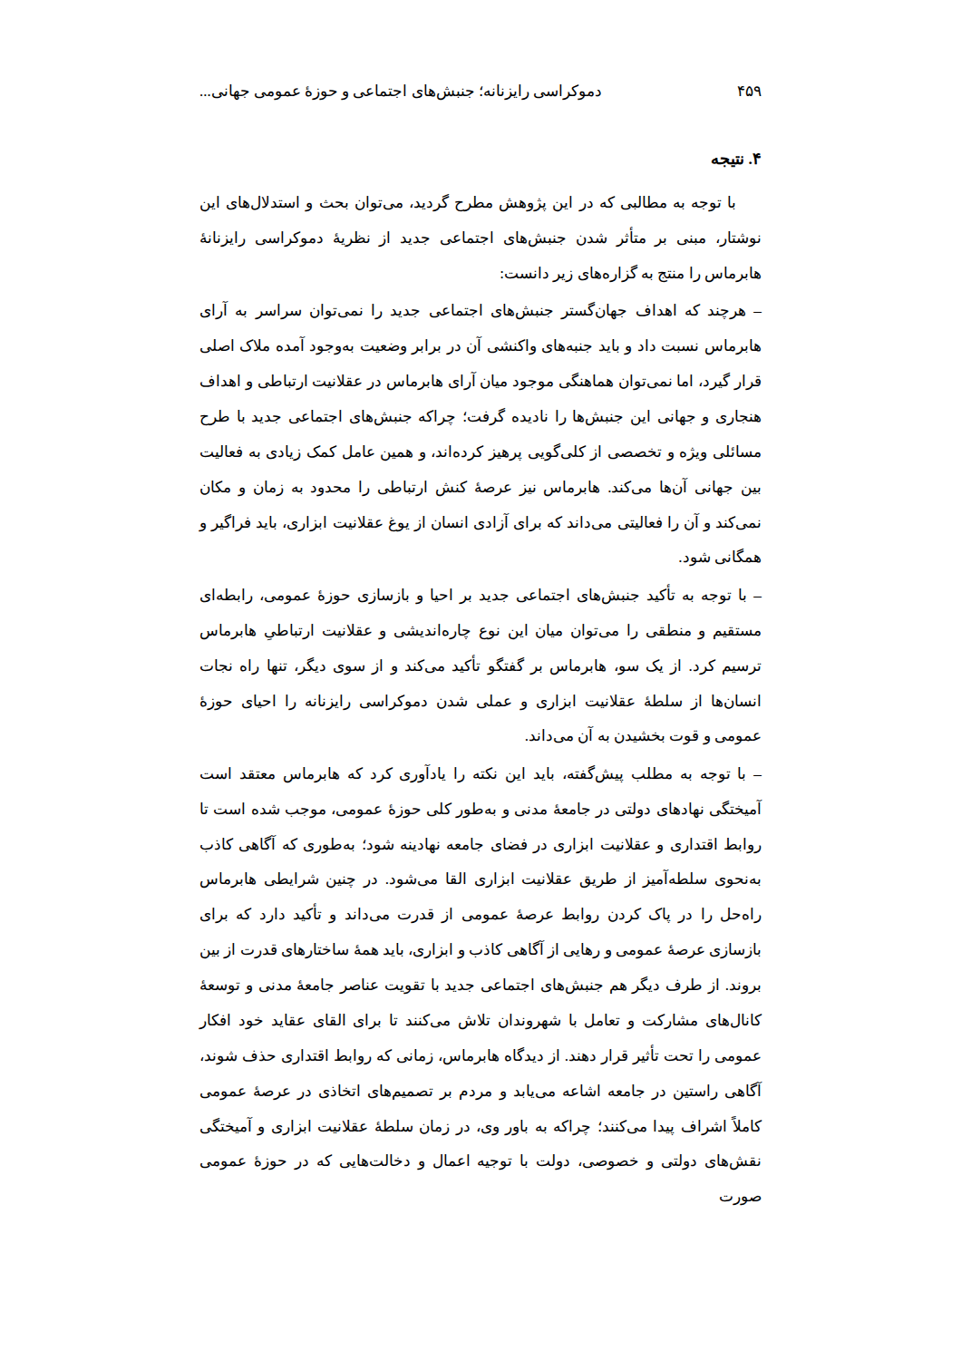۴۵۹ دموکراسی رایزنانه؛ جنبش‌های اجتماعی و حوزهٔ عمومی جهانی...
۴. نتیجه
با توجه به مطالبی که در این پژوهش مطرح گردید، می‌توان بحث و استدلال‌های این نوشتار، مبنی بر متأثر شدن جنبش‌های اجتماعی جدید از نظریهٔ دموکراسی رایزنانهٔ هابرماس را منتج به گزاره‌های زیر دانست:
– هرچند که اهداف جهان‌گستر جنبش‌های اجتماعی جدید را نمی‌توان سراسر به آرای هابرماس نسبت داد و باید جنبه‌های واکنشی آن در برابر وضعیت به‌وجود آمده ملاک اصلی قرار گیرد، اما نمی‌توان هماهنگی موجود میان آرای هابرماس در عقلانیت ارتباطی و اهداف هنجاری و جهانی این جنبش‌ها را نادیده گرفت؛ چراکه جنبش‌های اجتماعی جدید با طرح مسائلی ویژه و تخصصی از کلی‌گویی پرهیز کرده‌اند، و همین عامل کمک زیادی به فعالیت بین جهانی آن‌ها می‌کند. هابرماس نیز عرصهٔ کنش ارتباطی را محدود به زمان و مکان نمی‌کند و آن را فعالیتی می‌داند که برای آزادی انسان از یوغ عقلانیت ابزاری، باید فراگیر و همگانی شود.
– با توجه به تأکید جنبش‌های اجتماعی جدید بر احیا و بازسازی حوزهٔ عمومی، رابطه‌ای مستقیم و منطقی را می‌توان میان این نوع چاره‌اندیشی و عقلانیت ارتباطیِ هابرماس ترسیم کرد. از یک سو، هابرماس بر گفتگو تأکید می‌کند و از سوی دیگر، تنها راه نجات انسان‌ها از سلطهٔ عقلانیت ابزاری و عملی شدن دموکراسی رایزنانه را احیای حوزهٔ عمومی و قوت بخشیدن به آن می‌داند.
– با توجه به مطلب پیش‌گفته، باید این نکته را یادآوری کرد که هابرماس معتقد است آمیختگی نهادهای دولتی در جامعهٔ مدنی و به‌طور کلی حوزهٔ عمومی، موجب شده است تا روابط اقتداری و عقلانیت ابزاری در فضای جامعه نهادینه شود؛ به‌طوری که آگاهی کاذب به‌نحوی سلطه‌آمیز از طریق عقلانیت ابزاری القا می‌شود. در چنین شرایطی هابرماس راه‌حل را در پاک کردن روابط عرصهٔ عمومی از قدرت می‌داند و تأکید دارد که برای بازسازی عرصهٔ عمومی و رهایی از آگاهی کاذب و ابزاری، باید همهٔ ساختارهای قدرت از بین بروند. از طرف دیگر هم جنبش‌های اجتماعی جدید با تقویت عناصر جامعهٔ مدنی و توسعهٔ کانال‌های مشارکت و تعامل با شهروندان تلاش می‌کنند تا برای القای عقاید خود افکار عمومی را تحت تأثیر قرار دهند. از دیدگاه هابرماس، زمانی که روابط اقتداری حذف شوند، آگاهی راستین در جامعه اشاعه می‌یابد و مردم بر تصمیم‌های اتخاذی در عرصهٔ عمومی کاملاً اشراف پیدا می‌کنند؛ چراکه به باور وی، در زمان سلطهٔ عقلانیت ابزاری و آمیختگی نقش‌های دولتی و خصوصی، دولت با توجیه اعمال و دخالت‌هایی که در حوزهٔ عمومی صورت